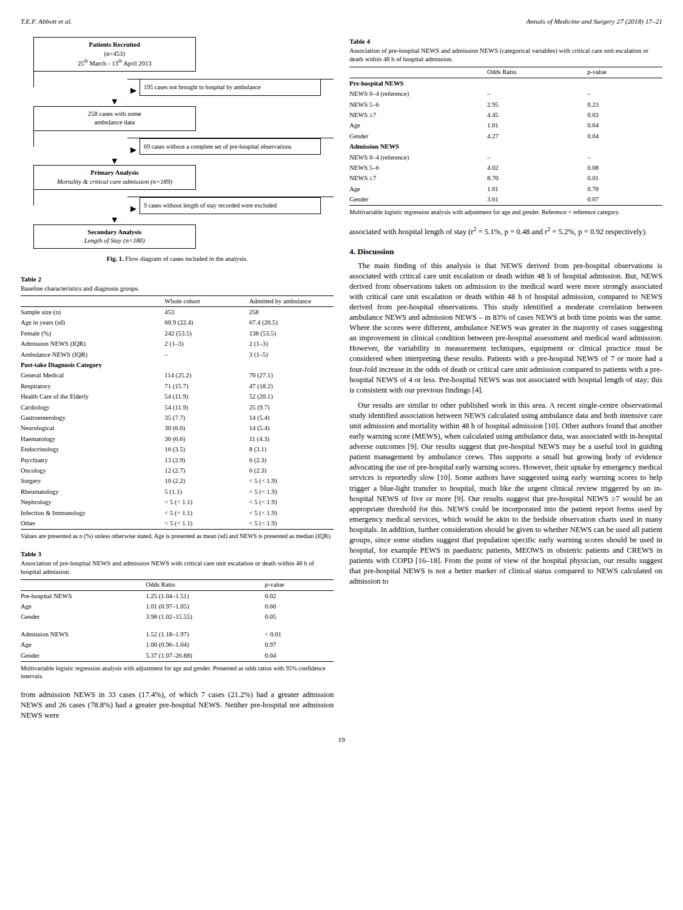T.E.F. Abbott et al. Annals of Medicine and Surgery 27 (2018) 17–21
Patients Recruited
(n=453)
25th March - 13th April 2013
▶
195 cases not brought to hospital by ambulance
▼
258 cases with some
ambulance data
▶
69 cases without a complete set of pre-hospital observations
▼
Primary Analysis
Mortality & critical care admission (n=189)
▶
9 cases without length of stay recorded were excluded
▼
Secondary Analysis
Length of Stay (n=180)
Fig. 1. Flow diagram of cases included in the analysis.
Table 2
Baseline characteristics and diagnosis groups.
| | Whole cohort | Admitted by ambulance |
| --- | --- | --- |
| Sample size (n) | 453 | 258 |
| Age in years (sd) | 60.9 (22.4) | 67.4 (20.5) |
| Female (%) | 242 (53.5) | 138 (53.5) |
| Admission NEWS (IQR) | 2 (1–3) | 2 (1–3) |
| Ambulance NEWS (IQR) | – | 3 (1–5) |
| Post-take Diagnosis Category |
| General Medical | 114 (25.2) | 70 (27.1) |
| Respiratory | 71 (15.7) | 47 (18.2) |
| Health Care of the Elderly | 54 (11.9) | 52 (20.1) |
| Cardiology | 54 (11.9) | 25 (9.7) |
| Gastroenterology | 35 (7.7) | 14 (5.4) |
| Neurological | 30 (6.6) | 14 (5.4) |
| Haematology | 30 (6.6) | 11 (4.3) |
| Endocrinology | 16 (3.5) | 8 (3.1) |
| Psychiatry | 13 (2.9) | 6 (2.3) |
| Oncology | 12 (2.7) | 6 (2.3) |
| Surgery | 10 (2.2) | < 5 (< 1.9) |
| Rheumatology | 5 (1.1) | < 5 (< 1.9) |
| Nephrology | < 5 (< 1.1) | < 5 (< 1.9) |
| Infection & Immunology | < 5 (< 1.1) | < 5 (< 1.9) |
| Other | < 5 (< 1.1) | < 5 (< 1.9) |
Values are presented as n (%) unless otherwise stated. Age is presented as mean (sd) and NEWS is presented as median (IQR).
Table 3
Association of pre-hospital NEWS and admission NEWS with critical care unit escalation or death within 48 h of hospital admission.
| | Odds Ratio | p-value |
| --- | --- | --- |
| Pre-hospital NEWS | 1.25 (1.04–1.51) | 0.02 |
| Age | 1.01 (0.97–1.05) | 0.60 |
| Gender | 3.98 (1.02–15.55) | 0.05 |
| Admission NEWS | 1.52 (1.18–1.97) | < 0.01 |
| Age | 1.00 (0.96–1.04) | 0.97 |
| Gender | 5.37 (1.07–26.88) | 0.04 |
Multivariable logistic regression analysis with adjustment for age and gender. Presented as odds ratios with 95% confidence intervals.
from admission NEWS in 33 cases (17.4%), of which 7 cases (21.2%) had a greater admission NEWS and 26 cases (78.8%) had a greater pre-hospital NEWS. Neither pre-hospital nor admission NEWS were
Table 4
Association of pre-hospital NEWS and admission NEWS (categorical variables) with critical care unit escalation or death within 48 h of hospital admission.
| | Odds Ratio | p-value |
| --- | --- | --- |
| Pre-hospital NEWS | | |
| NEWS 0–4 (reference) | – | – |
| NEWS 5–6 | 2.95 | 0.23 |
| NEWS ≥7 | 4.45 | 0.03 |
| Age | 1.01 | 0.64 |
| Gender | 4.27 | 0.04 |
| Admission NEWS | | |
| NEWS 0–4 (reference) | – | – |
| NEWS 5–6 | 4.02 | 0.08 |
| NEWS ≥7 | 8.70 | 0.01 |
| Age | 1.01 | 0.70 |
| Gender | 3.61 | 0.07 |
Multivariable logistic regression analysis with adjustment for age and gender. Reference = reference category.
associated with hospital length of stay (r2 = 5.1%, p = 0.48 and r2 = 5.2%, p = 0.92 respectively).
4. Discussion
The main finding of this analysis is that NEWS derived from pre-hospital observations is associated with critical care unit escalation or death within 48 h of hospital admission. But, NEWS derived from observations taken on admission to the medical ward were more strongly associated with critical care unit escalation or death within 48 h of hospital admission, compared to NEWS derived from pre-hospital observations. This study identified a moderate correlation between ambulance NEWS and admission NEWS – in 83% of cases NEWS at both time points was the same. Where the scores were different, ambulance NEWS was greater in the majority of cases suggesting an improvement in clinical condition between pre-hospital assessment and medical ward admission. However, the variability in measurement techniques, equipment or clinical practice must be considered when interpreting these results. Patients with a pre-hospital NEWS of 7 or more had a four-fold increase in the odds of death or critical care unit admission compared to patients with a pre-hospital NEWS of 4 or less. Pre-hospital NEWS was not associated with hospital length of stay; this is consistent with our previous findings [4].
Our results are similar to other published work in this area. A recent single-centre observational study identified association between NEWS calculated using ambulance data and both intensive care unit admission and mortality within 48 h of hospital admission [10]. Other authors found that another early warning score (MEWS), when calculated using ambulance data, was associated with in-hospital adverse outcomes [9]. Our results suggest that pre-hospital NEWS may be a useful tool in guiding patient management by ambulance crews. This supports a small but growing body of evidence advocating the use of pre-hospital early warning scores. However, their uptake by emergency medical services is reportedly slow [10]. Some authors have suggested using early warning scores to help trigger a blue-light transfer to hospital, much like the urgent clinical review triggered by an in-hospital NEWS of five or more [9]. Our results suggest that pre-hospital NEWS ≥7 would be an appropriate threshold for this. NEWS could be incorporated into the patient report forms used by emergency medical services, which would be akin to the bedside observation charts used in many hospitals. In addition, further consideration should be given to whether NEWS can be used all patient groups, since some studies suggest that population specific early warning scores should be used in hospital, for example PEWS in paediatric patients, MEOWS in obstetric patients and CREWS in patients with COPD [16–18]. From the point of view of the hospital physician, our results suggest that pre-hospital NEWS is not a better marker of clinical status compared to NEWS calculated on admission to
19